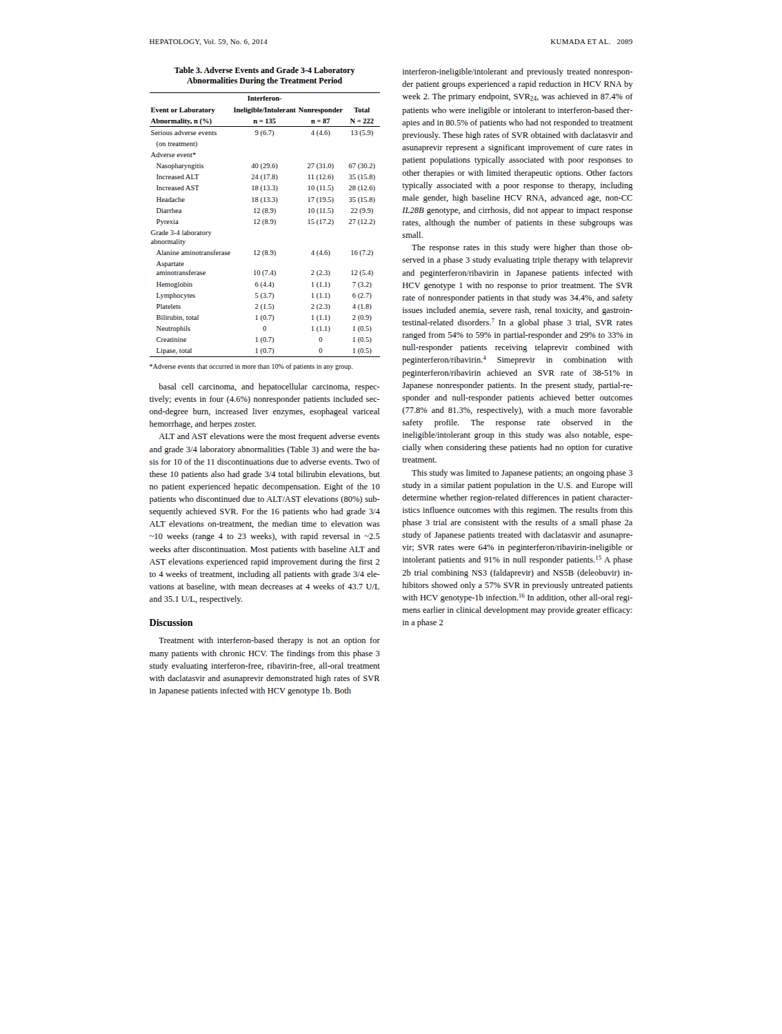HEPATOLOGY, Vol. 59, No. 6, 2014
KUMADA ET AL. 2089
Table 3. Adverse Events and Grade 3-4 Laboratory
Abnormalities During the Treatment Period
| | Interferon- | | |
| --- | --- | --- | --- |
| Event or Laboratory | Ineligible/Intolerant | Nonresponder | Total |
| Abnormality, n (%) | n = 135 | n = 87 | N = 222 |
| Serious adverse events | 9 (6.7) | 4 (4.6) | 13 (5.9) |
| (on treatment) | | | |
| Adverse event* | | | |
| Nasopharyngitis | 40 (29.6) | 27 (31.0) | 67 (30.2) |
| Increased ALT | 24 (17.8) | 11 (12.6) | 35 (15.8) |
| Increased AST | 18 (13.3) | 10 (11.5) | 28 (12.6) |
| Headache | 18 (13.3) | 17 (19.5) | 35 (15.8) |
| Diarrhea | 12 (8.9) | 10 (11.5) | 22 (9.9) |
| Pyrexia | 12 (8.9) | 15 (17.2) | 27 (12.2) |
| Grade 3-4 laboratory abnormality | | | |
| Alanine aminotransferase | 12 (8.9) | 4 (4.6) | 16 (7.2) |
| Aspartate aminotransferase | 10 (7.4) | 2 (2.3) | 12 (5.4) |
| Hemoglobin | 6 (4.4) | 1 (1.1) | 7 (3.2) |
| Lymphocytes | 5 (3.7) | 1 (1.1) | 6 (2.7) |
| Platelets | 2 (1.5) | 2 (2.3) | 4 (1.8) |
| Bilirubin, total | 1 (0.7) | 1 (1.1) | 2 (0.9) |
| Neutrophils | 0 | 1 (1.1) | 1 (0.5) |
| Creatinine | 1 (0.7) | 0 | 1 (0.5) |
| Lipase, total | 1 (0.7) | 0 | 1 (0.5) |
*Adverse events that occurred in more than 10% of patients in any group.
basal cell carcinoma, and hepatocellular carcinoma, respectively; events in four (4.6%) nonresponder patients included second-degree burn, increased liver enzymes, esophageal variceal hemorrhage, and herpes zoster.
ALT and AST elevations were the most frequent adverse events and grade 3/4 laboratory abnormalities (Table 3) and were the basis for 10 of the 11 discontinuations due to adverse events. Two of these 10 patients also had grade 3/4 total bilirubin elevations, but no patient experienced hepatic decompensation. Eight of the 10 patients who discontinued due to ALT/AST elevations (80%) subsequently achieved SVR. For the 16 patients who had grade 3/4 ALT elevations on-treatment, the median time to elevation was ~10 weeks (range 4 to 23 weeks), with rapid reversal in ~2.5 weeks after discontinuation. Most patients with baseline ALT and AST elevations experienced rapid improvement during the first 2 to 4 weeks of treatment, including all patients with grade 3/4 elevations at baseline, with mean decreases at 4 weeks of 43.7 U/L and 35.1 U/L, respectively.
Discussion
Treatment with interferon-based therapy is not an option for many patients with chronic HCV. The findings from this phase 3 study evaluating interferon-free, ribavirin-free, all-oral treatment with daclatasvir and asunaprevir demonstrated high rates of SVR in Japanese patients infected with HCV genotype 1b. Both
interferon-ineligible/intolerant and previously treated nonresponder patient groups experienced a rapid reduction in HCV RNA by week 2. The primary endpoint, SVR24, was achieved in 87.4% of patients who were ineligible or intolerant to interferon-based therapies and in 80.5% of patients who had not responded to treatment previously. These high rates of SVR obtained with daclatasvir and asunaprevir represent a significant improvement of cure rates in patient populations typically associated with poor responses to other therapies or with limited therapeutic options. Other factors typically associated with a poor response to therapy, including male gender, high baseline HCV RNA, advanced age, non-CC IL28B genotype, and cirrhosis, did not appear to impact response rates, although the number of patients in these subgroups was small.
The response rates in this study were higher than those observed in a phase 3 study evaluating triple therapy with telaprevir and peginterferon/ribavirin in Japanese patients infected with HCV genotype 1 with no response to prior treatment. The SVR rate of nonresponder patients in that study was 34.4%, and safety issues included anemia, severe rash, renal toxicity, and gastrointestinal-related disorders.7 In a global phase 3 trial, SVR rates ranged from 54% to 59% in partial-responder and 29% to 33% in null-responder patients receiving telaprevir combined with peginterferon/ribavirin.4 Simeprevir in combination with peginterferon/ribavirin achieved an SVR rate of 38-51% in Japanese nonresponder patients. In the present study, partial-responder and null-responder patients achieved better outcomes (77.8% and 81.3%, respectively), with a much more favorable safety profile. The response rate observed in the ineligible/intolerant group in this study was also notable, especially when considering these patients had no option for curative treatment.
This study was limited to Japanese patients; an ongoing phase 3 study in a similar patient population in the U.S. and Europe will determine whether region-related differences in patient characteristics influence outcomes with this regimen. The results from this phase 3 trial are consistent with the results of a small phase 2a study of Japanese patients treated with daclatasvir and asunaprevir; SVR rates were 64% in peginterferon/ribavirin-ineligible or intolerant patients and 91% in null responder patients.15 A phase 2b trial combining NS3 (faldaprevir) and NS5B (deleobuvir) inhibitors showed only a 57% SVR in previously untreated patients with HCV genotype-1b infection.16 In addition, other all-oral regimens earlier in clinical development may provide greater efficacy: in a phase 2